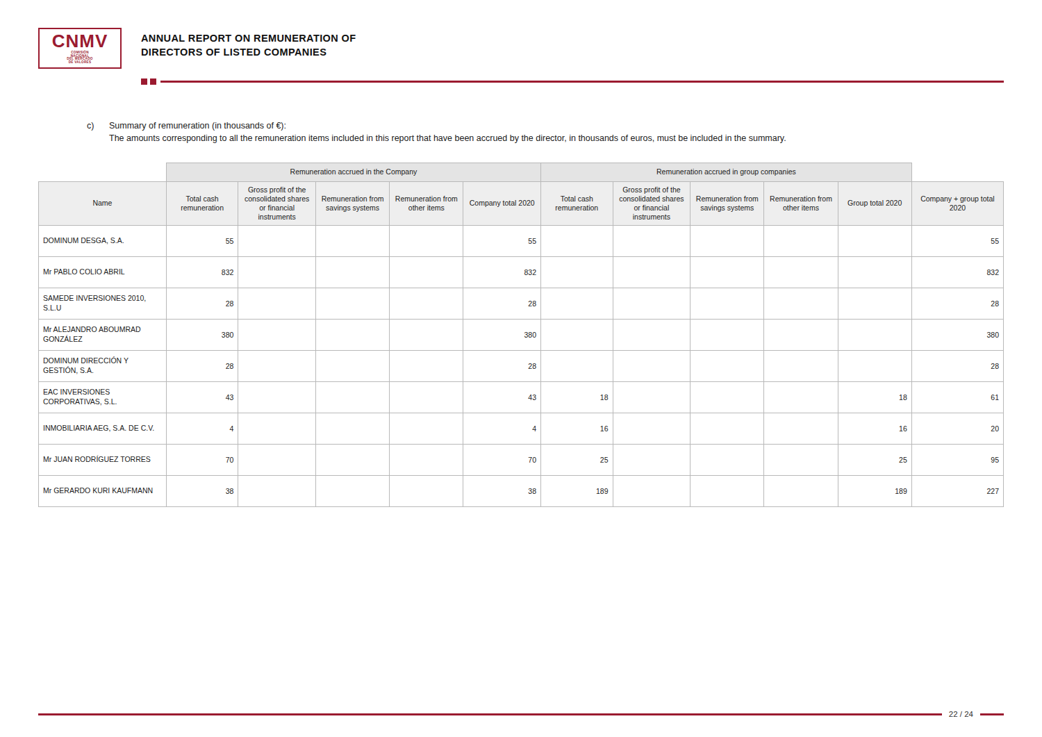CNMV
COMISIÓN
NACIONAL
DEL MERCADO
DE VALORES
ANNUAL REPORT ON REMUNERATION OF
DIRECTORS OF LISTED COMPANIES
c)
Summary of remuneration (in thousands of €):
The amounts corresponding to all the remuneration items included in this report that have been accrued by the director, in thousands of euros, must be included in the summary.
| | Remuneration accrued in the Company | Remuneration accrued in group companies | |
| --- | --- | --- | --- |
| Name | Total cash remuneration | Gross profit of the consolidated shares or financial instruments | Remuneration from savings systems | Remuneration from other items | Company total 2020 | Total cash remuneration | Gross profit of the consolidated shares or financial instruments | Remuneration from savings systems | Remuneration from other items | Group total 2020 | Company + group total 2020 |
| DOMINUM DESGA, S.A. | 55 | | | | 55 | | | | | | 55 |
| Mr PABLO COLIO ABRIL | 832 | | | | 832 | | | | | | 832 |
| SAMEDE INVERSIONES 2010, S.L.U | 28 | | | | 28 | | | | | | 28 |
| Mr ALEJANDRO ABOUMRAD GONZÁLEZ | 380 | | | | 380 | | | | | | 380 |
| DOMINUM DIRECCIÓN Y GESTIÓN, S.A. | 28 | | | | 28 | | | | | | 28 |
| EAC INVERSIONES CORPORATIVAS, S.L. | 43 | | | | 43 | 18 | | | | 18 | 61 |
| INMOBILIARIA AEG, S.A. DE C.V. | 4 | | | | 4 | 16 | | | | 16 | 20 |
| Mr JUAN RODRÍGUEZ TORRES | 70 | | | | 70 | 25 | | | | 25 | 95 |
| Mr GERARDO KURI KAUFMANN | 38 | | | | 38 | 189 | | | | 189 | 227 |
22 / 24